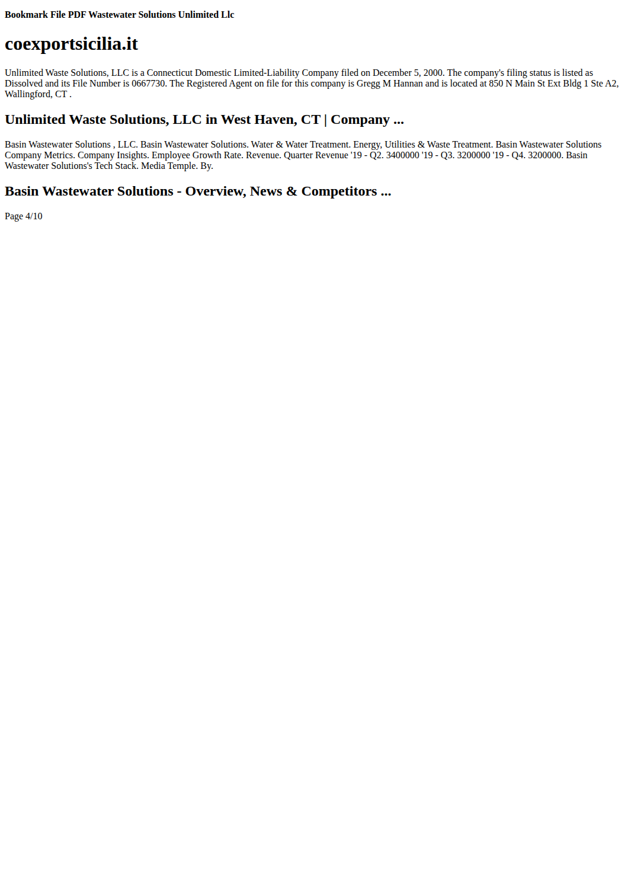Bookmark File PDF Wastewater Solutions Unlimited Llc
coexportsicilia.it
Unlimited Waste Solutions, LLC is a Connecticut Domestic Limited-Liability Company filed on December 5, 2000. The company's filing status is listed as Dissolved and its File Number is 0667730. The Registered Agent on file for this company is Gregg M Hannan and is located at 850 N Main St Ext Bldg 1 Ste A2, Wallingford, CT .
Unlimited Waste Solutions, LLC in West Haven, CT | Company ...
Basin Wastewater Solutions , LLC. Basin Wastewater Solutions. Water & Water Treatment. Energy, Utilities & Waste Treatment. Basin Wastewater Solutions Company Metrics. Company Insights. Employee Growth Rate. Revenue. Quarter Revenue '19 - Q2. 3400000 '19 - Q3. 3200000 '19 - Q4. 3200000. Basin Wastewater Solutions's Tech Stack. Media Temple. By.
Basin Wastewater Solutions - Overview, News & Competitors ...
Page 4/10